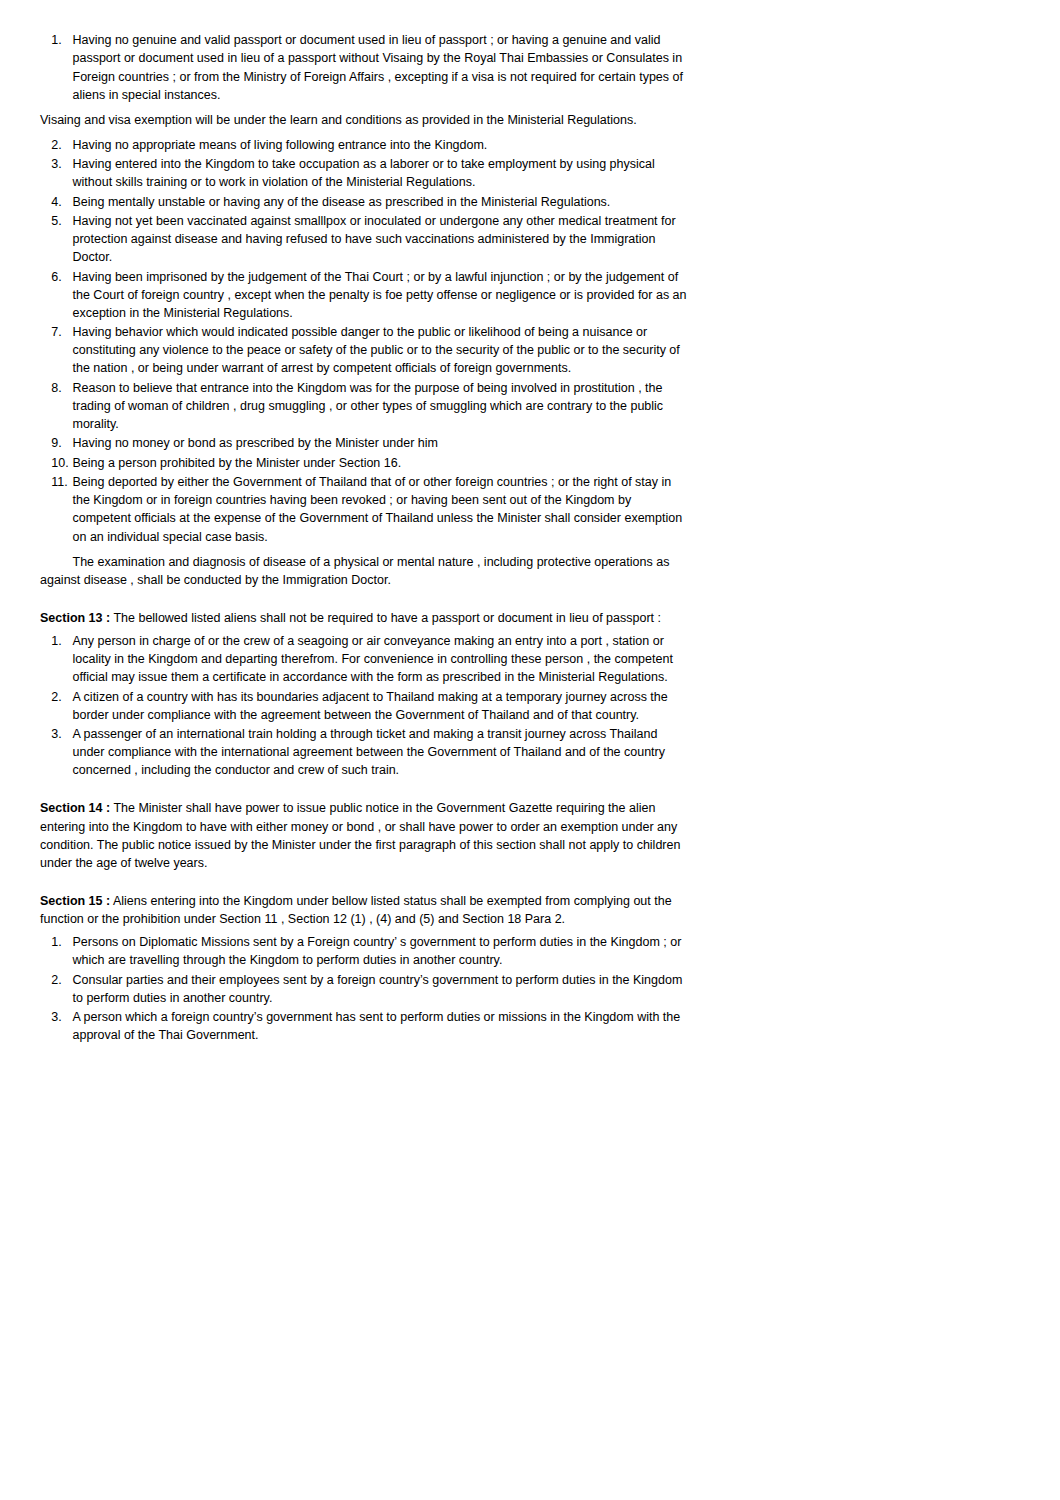1. Having no genuine and valid passport or document used in lieu of passport ; or having a genuine and valid passport or document used in lieu of a passport without Visaing by the Royal Thai Embassies or Consulates in Foreign countries ; or from the Ministry of Foreign Affairs , excepting if a visa is not required for certain types of aliens in special instances.
Visaing and visa exemption will be under the learn and conditions as provided in the Ministerial Regulations.
2. Having no appropriate means of living following entrance into the Kingdom.
3. Having entered into the Kingdom to take occupation as a laborer or to take employment by using physical without skills training or to work in violation of the Ministerial Regulations.
4. Being mentally unstable or having any of the disease as prescribed in the Ministerial Regulations.
5. Having not yet been vaccinated against smalllpox or inoculated or undergone any other medical treatment for protection against disease and having refused to have such vaccinations administered by the Immigration Doctor.
6. Having been imprisoned by the judgement of the Thai Court ; or by a lawful injunction ; or by the judgement of the Court of foreign country , except when the penalty is foe petty offense or negligence or is provided for as an exception in the Ministerial Regulations.
7. Having behavior which would indicated possible danger to the public or likelihood of being a nuisance or constituting any violence to the peace or safety of the public or to the security of the public or to the security of the nation , or being under warrant of arrest by competent officials of foreign governments.
8. Reason to believe that entrance into the Kingdom was for the purpose of being involved in prostitution , the trading of woman of children , drug smuggling , or other types of smuggling which are contrary to the public morality.
9. Having no money or bond as prescribed by the Minister under him
10. Being a person prohibited by the Minister under Section 16.
11. Being deported by either the Government of Thailand that of or other foreign countries ; or the right of stay in the Kingdom or in foreign countries having been revoked ; or having been sent out of the Kingdom by competent officials at the expense of the Government of Thailand unless the Minister shall consider exemption on an individual special case basis.
The examination and diagnosis of disease of a physical or mental nature , including protective operations as against disease , shall be conducted by the Immigration Doctor.
Section 13 : The bellowed listed aliens shall not be required to have a passport or document in lieu of passport :
1. Any person in charge of or the crew of a seagoing or air conveyance making an entry into a port , station or locality in the Kingdom and departing therefrom. For convenience in controlling these person , the competent official may issue them a certificate in accordance with the form as prescribed in the Ministerial Regulations.
2. A citizen of a country with has its boundaries adjacent to Thailand making at a temporary journey across the border under compliance with the agreement between the Government of Thailand and of that country.
3. A passenger of an international train holding a through ticket and making a transit journey across Thailand under compliance with the international agreement between the Government of Thailand and of the country concerned , including the conductor and crew of such train.
Section 14 : The Minister shall have power to issue public notice in the Government Gazette requiring the alien entering into the Kingdom to have with either money or bond , or shall have power to order an exemption under any condition. The public notice issued by the Minister under the first paragraph of this section shall not apply to children under the age of twelve years.
Section 15 : Aliens entering into the Kingdom under bellow listed status shall be exempted from complying out the function or the prohibition under Section 11 , Section 12 (1) , (4) and (5) and Section 18 Para 2.
1. Persons on Diplomatic Missions sent by a Foreign country’ s government to perform duties in the Kingdom ; or which are travelling through the Kingdom to perform duties in another country.
2. Consular parties and their employees sent by a foreign country’s government to perform duties in the Kingdom to perform duties in another country.
3. A person which a foreign country’s government has sent to perform duties or missions in the Kingdom with the approval of the Thai Government.